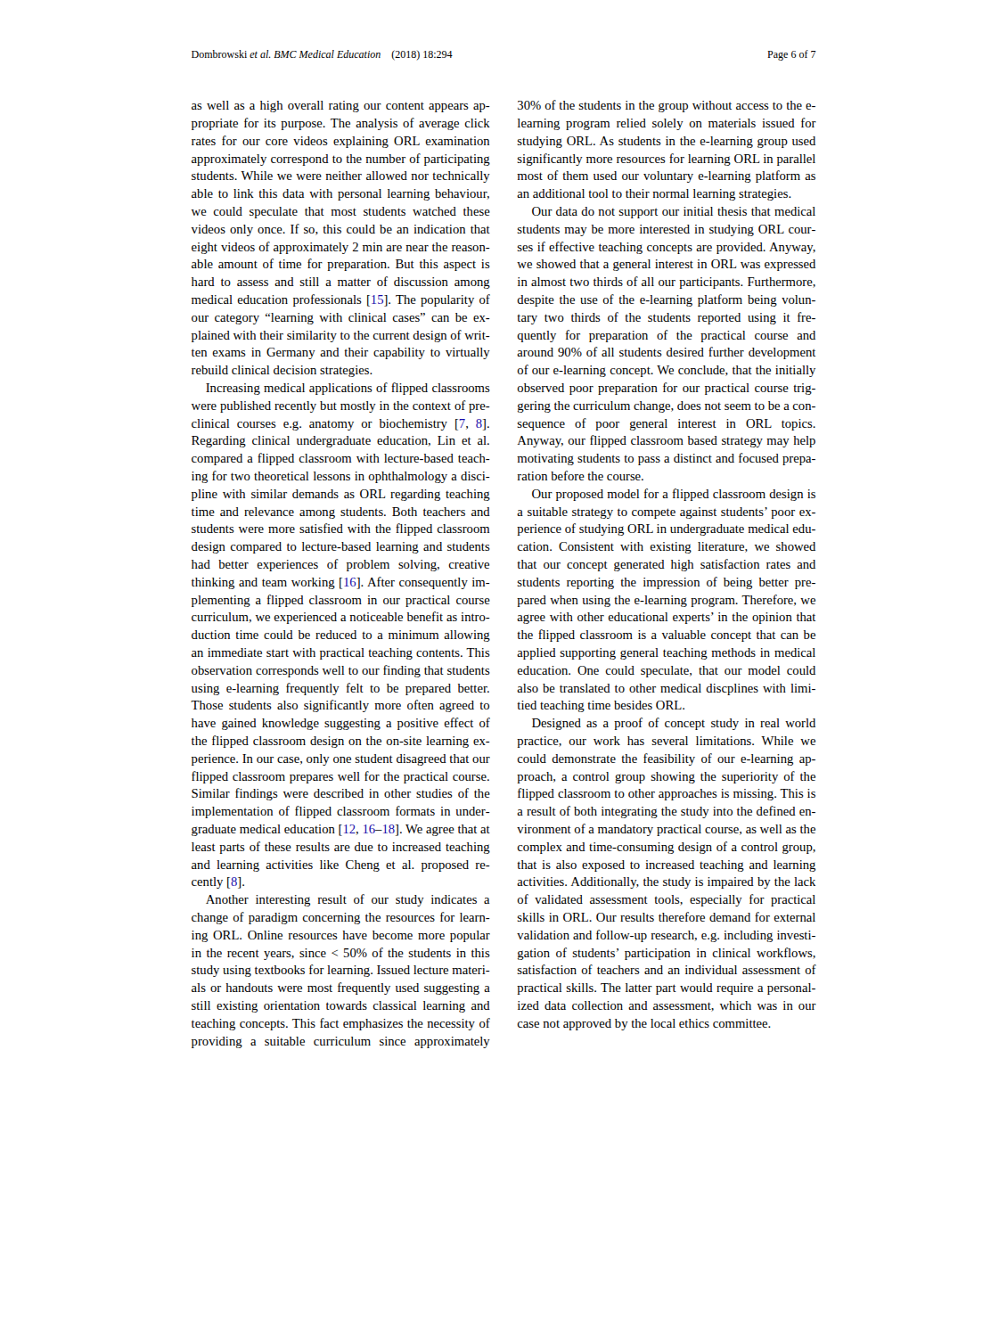Dombrowski et al. BMC Medical Education (2018) 18:294
Page 6 of 7
as well as a high overall rating our content appears appropriate for its purpose. The analysis of average click rates for our core videos explaining ORL examination approximately correspond to the number of participating students. While we were neither allowed nor technically able to link this data with personal learning behaviour, we could speculate that most students watched these videos only once. If so, this could be an indication that eight videos of approximately 2 min are near the reasonable amount of time for preparation. But this aspect is hard to assess and still a matter of discussion among medical education professionals [15]. The popularity of our category “learning with clinical cases” can be explained with their similarity to the current design of written exams in Germany and their capability to virtually rebuild clinical decision strategies.
Increasing medical applications of flipped classrooms were published recently but mostly in the context of preclinical courses e.g. anatomy or biochemistry [7, 8]. Regarding clinical undergraduate education, Lin et al. compared a flipped classroom with lecture-based teaching for two theoretical lessons in ophthalmology a discipline with similar demands as ORL regarding teaching time and relevance among students. Both teachers and students were more satisfied with the flipped classroom design compared to lecture-based learning and students had better experiences of problem solving, creative thinking and team working [16]. After consequently implementing a flipped classroom in our practical course curriculum, we experienced a noticeable benefit as introduction time could be reduced to a minimum allowing an immediate start with practical teaching contents. This observation corresponds well to our finding that students using e-learning frequently felt to be prepared better. Those students also significantly more often agreed to have gained knowledge suggesting a positive effect of the flipped classroom design on the on-site learning experience. In our case, only one student disagreed that our flipped classroom prepares well for the practical course. Similar findings were described in other studies of the implementation of flipped classroom formats in undergraduate medical education [12, 16–18]. We agree that at least parts of these results are due to increased teaching and learning activities like Cheng et al. proposed recently [8].
Another interesting result of our study indicates a change of paradigm concerning the resources for learning ORL. Online resources have become more popular in the recent years, since < 50% of the students in this study using textbooks for learning. Issued lecture materials or handouts were most frequently used suggesting a still existing orientation towards classical learning and teaching concepts. This fact emphasizes the necessity of providing a suitable curriculum since approximately 30% of the students in the group without access to the e-learning program relied solely on materials issued for studying ORL. As students in the e-learning group used significantly more resources for learning ORL in parallel most of them used our voluntary e-learning platform as an additional tool to their normal learning strategies.
Our data do not support our initial thesis that medical students may be more interested in studying ORL courses if effective teaching concepts are provided. Anyway, we showed that a general interest in ORL was expressed in almost two thirds of all our participants. Furthermore, despite the use of the e-learning platform being voluntary two thirds of the students reported using it frequently for preparation of the practical course and around 90% of all students desired further development of our e-learning concept. We conclude, that the initially observed poor preparation for our practical course triggering the curriculum change, does not seem to be a consequence of poor general interest in ORL topics. Anyway, our flipped classroom based strategy may help motivating students to pass a distinct and focused preparation before the course.
Our proposed model for a flipped classroom design is a suitable strategy to compete against students’ poor experience of studying ORL in undergraduate medical education. Consistent with existing literature, we showed that our concept generated high satisfaction rates and students reporting the impression of being better prepared when using the e-learning program. Therefore, we agree with other educational experts’ in the opinion that the flipped classroom is a valuable concept that can be applied supporting general teaching methods in medical education. One could speculate, that our model could also be translated to other medical discplines with limitied teaching time besides ORL.
Designed as a proof of concept study in real world practice, our work has several limitations. While we could demonstrate the feasibility of our e-learning approach, a control group showing the superiority of the flipped classroom to other approaches is missing. This is a result of both integrating the study into the defined environment of a mandatory practical course, as well as the complex and time-consuming design of a control group, that is also exposed to increased teaching and learning activities. Additionally, the study is impaired by the lack of validated assessment tools, especially for practical skills in ORL. Our results therefore demand for external validation and follow-up research, e.g. including investigation of students’ participation in clinical workflows, satisfaction of teachers and an individual assessment of practical skills. The latter part would require a personalized data collection and assessment, which was in our case not approved by the local ethics committee.